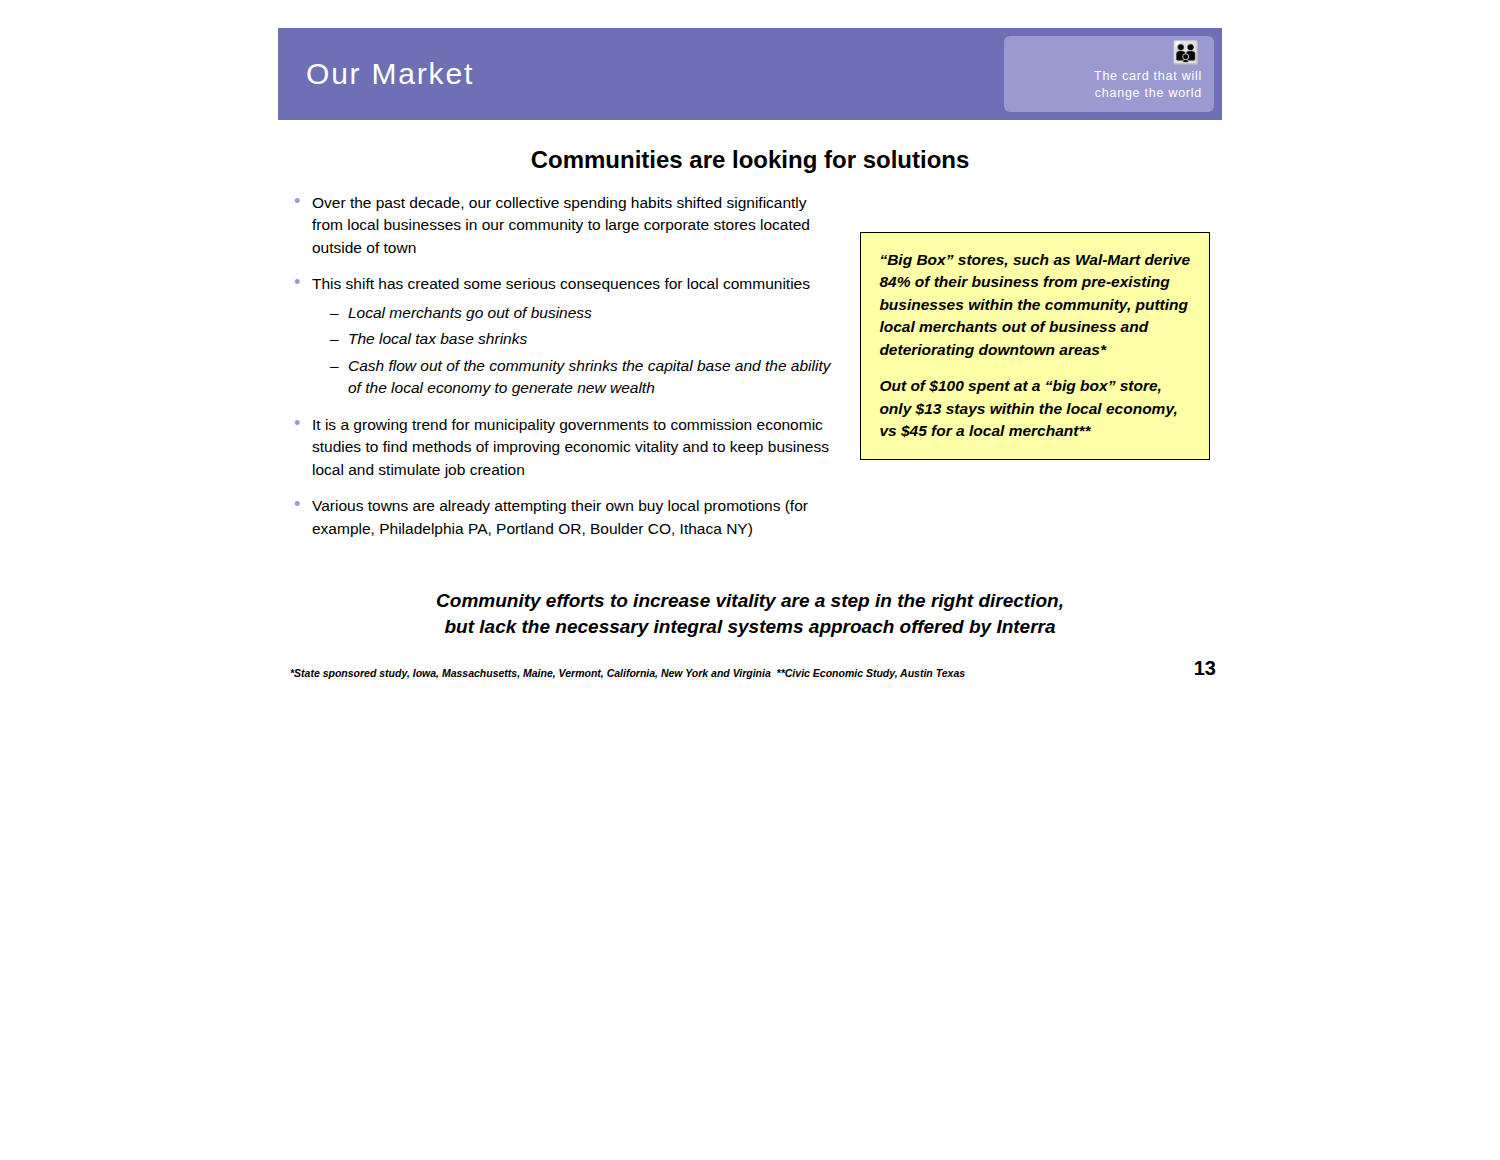Our Market
👪 The card that will
change the world
Communities are looking for solutions
Over the past decade, our collective spending habits shifted significantly from local businesses in our community to large corporate stores located outside of town
This shift has created some serious consequences for local communities
Local merchants go out of business
The local tax base shrinks
Cash flow out of the community shrinks the capital base and the ability of the local economy to generate new wealth
It is a growing trend for municipality governments to commission economic studies to find methods of improving economic vitality and to keep business local and stimulate job creation
Various towns are already attempting their own buy local promotions (for example, Philadelphia PA, Portland OR, Boulder CO, Ithaca NY)
“Big Box” stores, such as Wal-Mart derive 84% of their business from pre-existing businesses within the community, putting local merchants out of business and deteriorating downtown areas*
Out of $100 spent at a “big box” store, only $13 stays within the local economy, vs $45 for a local merchant**
Community efforts to increase vitality are a step in the right direction,
but lack the necessary integral systems approach offered by Interra
*State sponsored study, Iowa, Massachusetts, Maine, Vermont, California, New York and Virginia **Civic Economic Study, Austin Texas
13